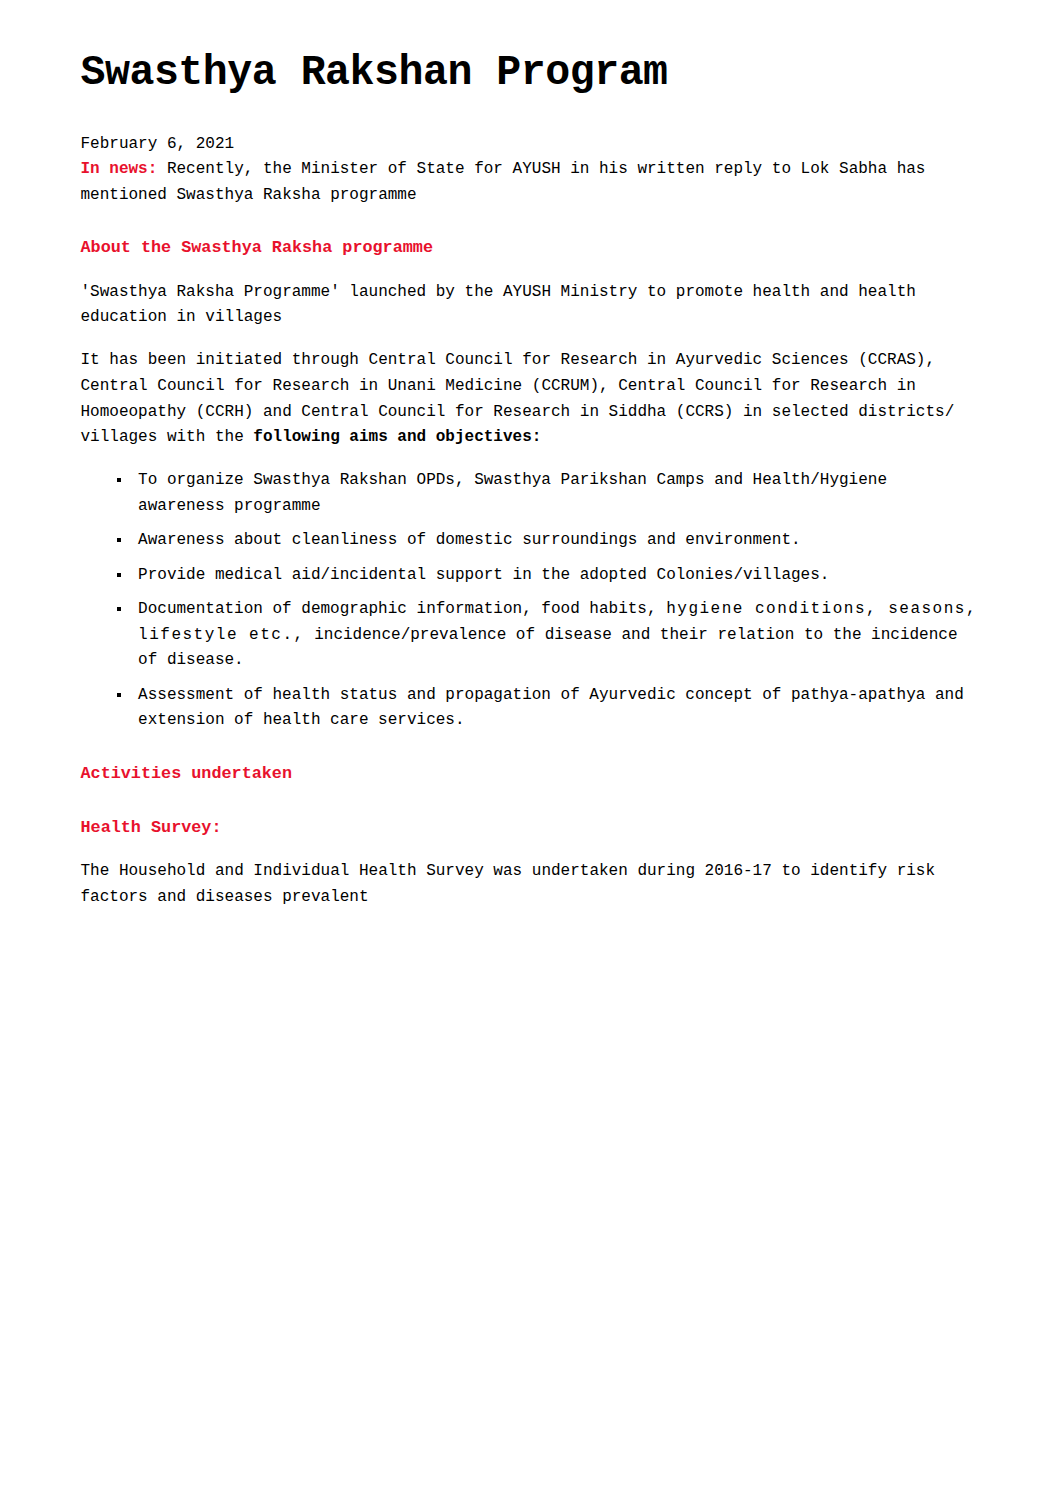Swasthya Rakshan Program
February 6, 2021
In news: Recently, the Minister of State for AYUSH in his written reply to Lok Sabha has mentioned Swasthya Raksha programme
About the Swasthya Raksha programme
'Swasthya Raksha Programme' launched by the AYUSH Ministry to promote health and health education in villages
It has been initiated through Central Council for Research in Ayurvedic Sciences (CCRAS), Central Council for Research in Unani Medicine (CCRUM), Central Council for Research in Homoeopathy (CCRH) and Central Council for Research in Siddha (CCRS) in selected districts/ villages with the following aims and objectives:
To organize Swasthya Rakshan OPDs, Swasthya Parikshan Camps and Health/Hygiene awareness programme
Awareness about cleanliness of domestic surroundings and environment.
Provide medical aid/incidental support in the adopted Colonies/villages.
Documentation of demographic information, food habits, hygiene conditions, seasons, lifestyle etc., incidence/prevalence of disease and their relation to the incidence of disease.
Assessment of health status and propagation of Ayurvedic concept of pathya-apathya and extension of health care services.
Activities undertaken
Health Survey:
The Household and Individual Health Survey was undertaken during 2016-17 to identify risk factors and diseases prevalent